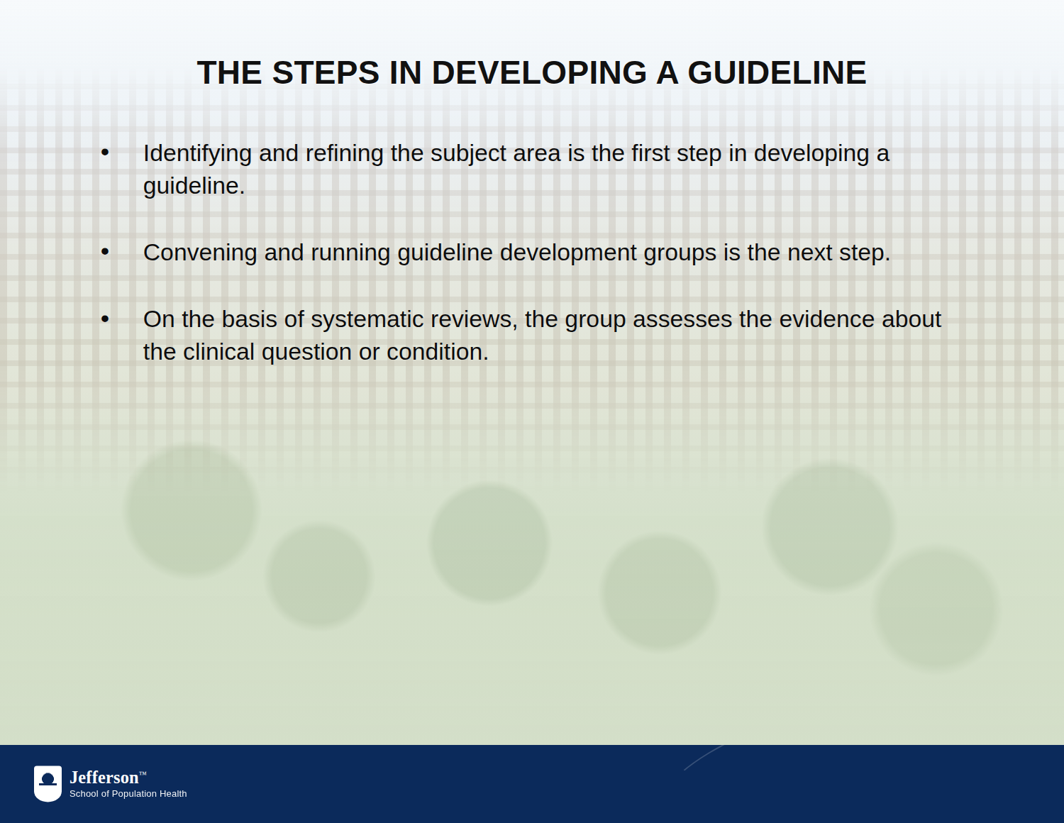THE STEPS IN DEVELOPING A GUIDELINE
Identifying and refining the subject area is the first step in developing a guideline.
Convening and running guideline development groups is the next step.
On the basis of systematic reviews, the group assesses the evidence about the clinical question or condition.
Jefferson™ School of Population Health